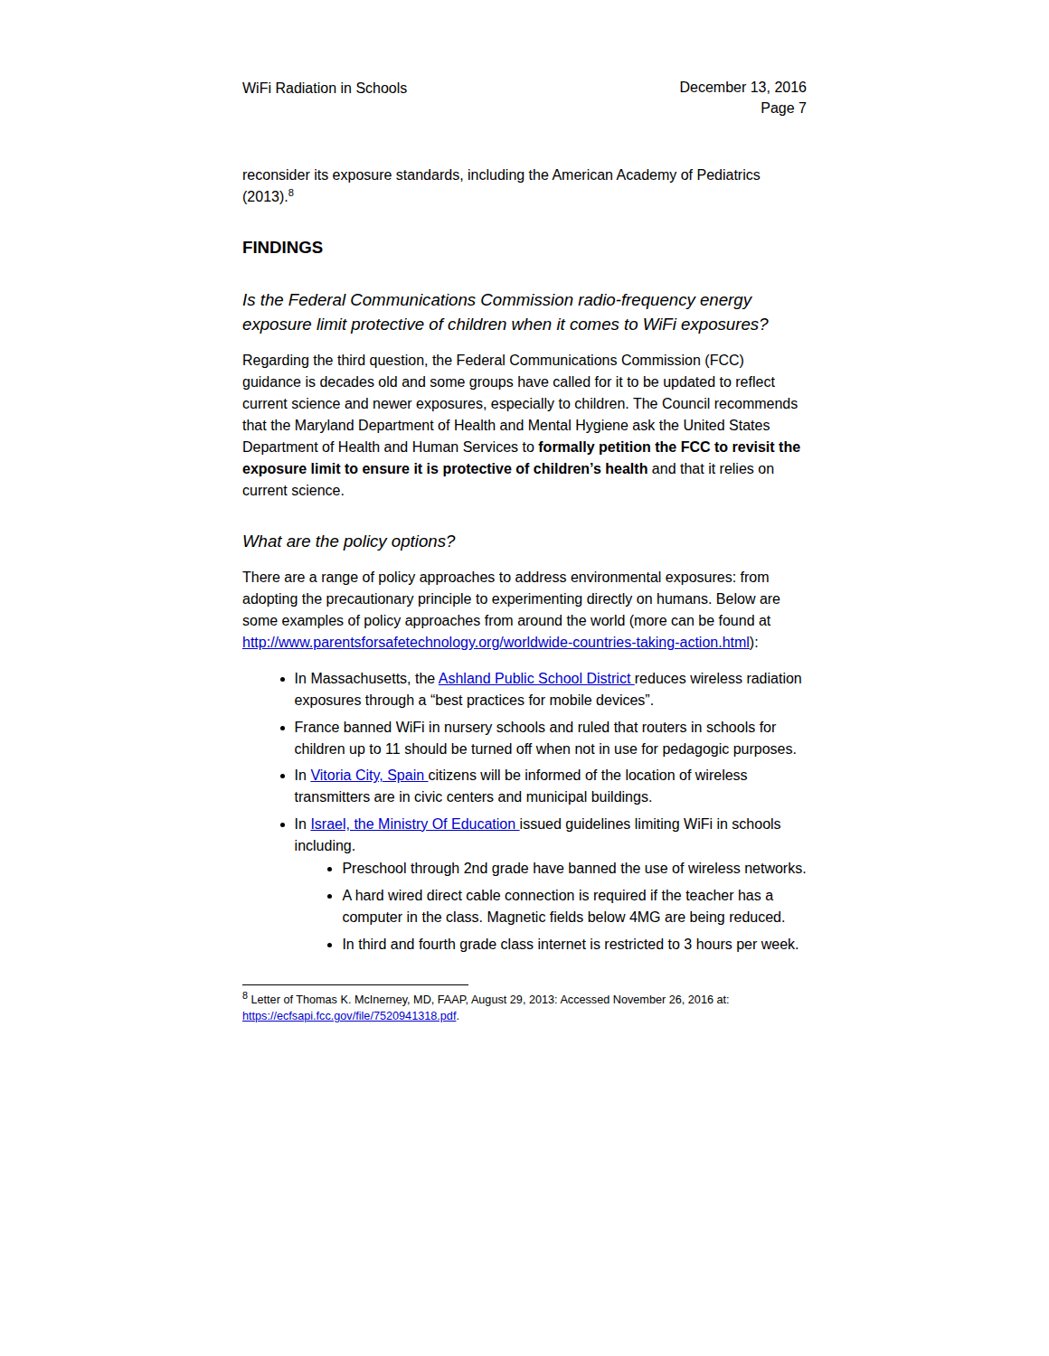WiFi Radiation in Schools
December 13, 2016
Page 7
reconsider its exposure standards, including the American Academy of Pediatrics (2013).8
FINDINGS
Is the Federal Communications Commission radio-frequency energy exposure limit protective of children when it comes to WiFi exposures?
Regarding the third question, the Federal Communications Commission (FCC) guidance is decades old and some groups have called for it to be updated to reflect current science and newer exposures, especially to children. The Council recommends that the Maryland Department of Health and Mental Hygiene ask the United States Department of Health and Human Services to formally petition the FCC to revisit the exposure limit to ensure it is protective of children’s health and that it relies on current science.
What are the policy options?
There are a range of policy approaches to address environmental exposures: from adopting the precautionary principle to experimenting directly on humans. Below are some examples of policy approaches from around the world (more can be found at http://www.parentsforsafetechnology.org/worldwide-countries-taking-action.html):
In Massachusetts, the Ashland Public School District reduces wireless radiation exposures through a “best practices for mobile devices”.
France banned WiFi in nursery schools and ruled that routers in schools for children up to 11 should be turned off when not in use for pedagogic purposes.
In Vitoria City, Spain citizens will be informed of the location of wireless transmitters are in civic centers and municipal buildings.
In Israel, the Ministry Of Education issued guidelines limiting WiFi in schools including.
Preschool through 2nd grade have banned the use of wireless networks.
A hard wired direct cable connection is required if the teacher has a computer in the class. Magnetic fields below 4MG are being reduced.
In third and fourth grade class internet is restricted to 3 hours per week.
8 Letter of Thomas K. McInerney, MD, FAAP, August 29, 2013: Accessed November 26, 2016 at: https://ecfsapi.fcc.gov/file/7520941318.pdf.